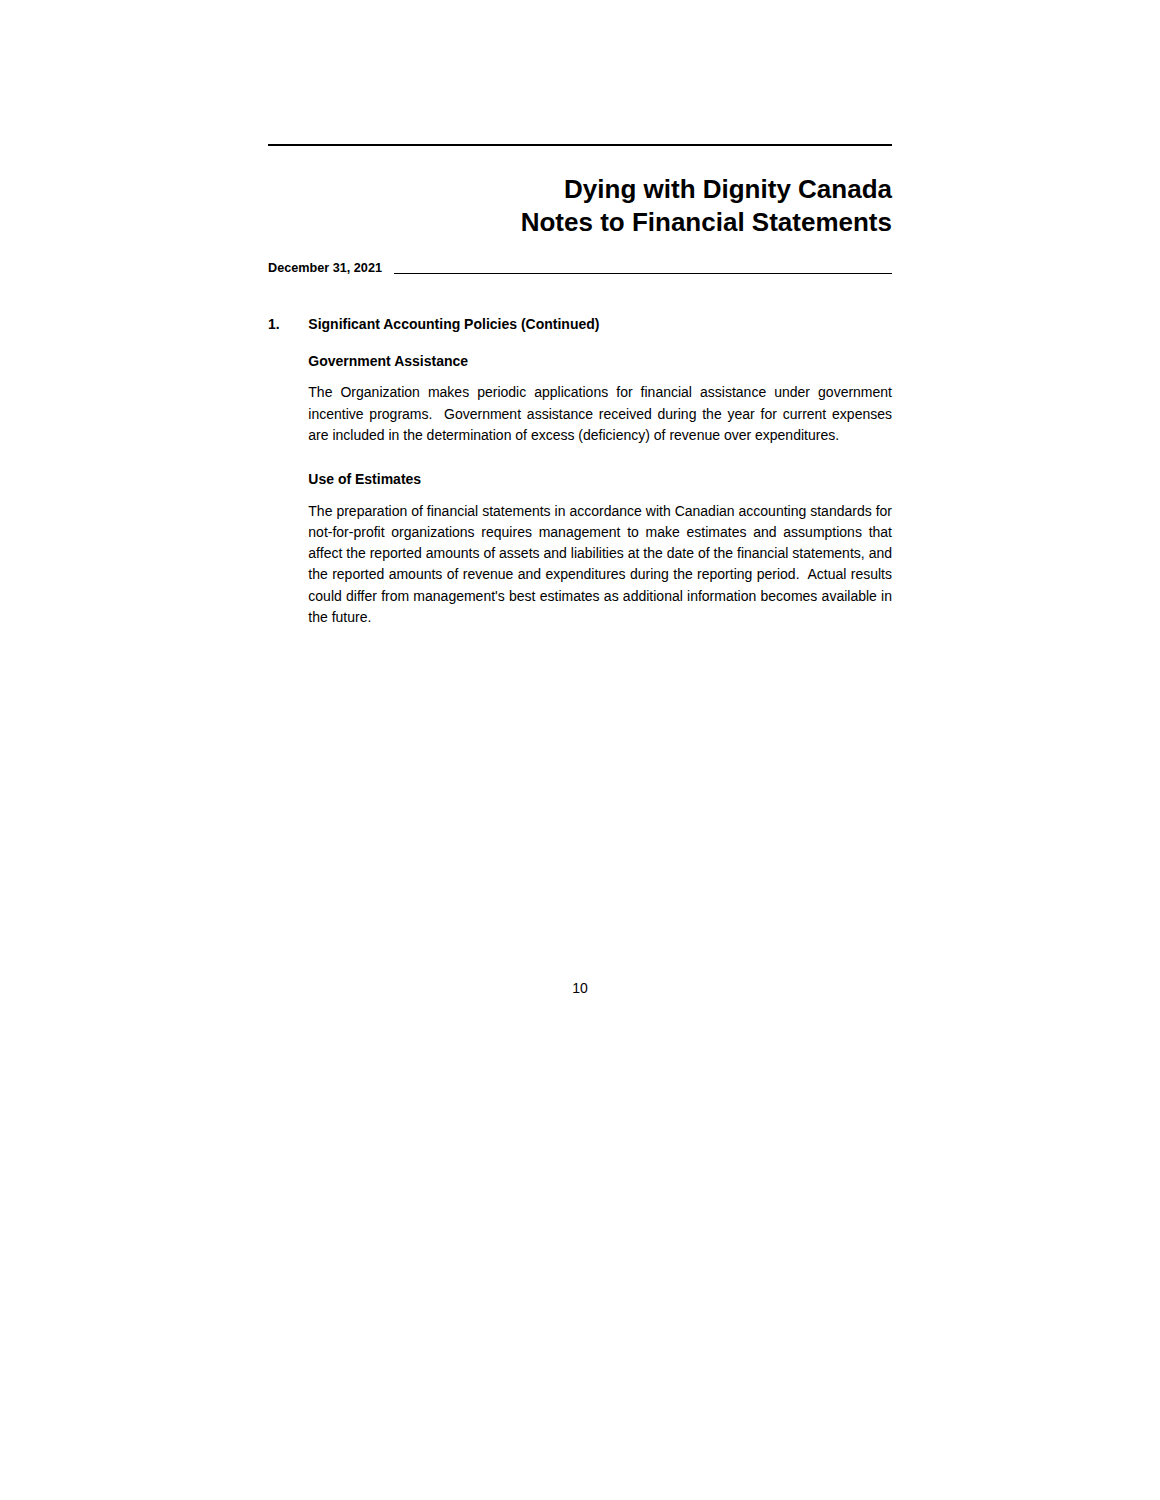Dying with Dignity Canada
Notes to Financial Statements
December 31, 2021
1.
Significant Accounting Policies (Continued)
Government Assistance
The Organization makes periodic applications for financial assistance under government incentive programs. Government assistance received during the year for current expenses are included in the determination of excess (deficiency) of revenue over expenditures.
Use of Estimates
The preparation of financial statements in accordance with Canadian accounting standards for not-for-profit organizations requires management to make estimates and assumptions that affect the reported amounts of assets and liabilities at the date of the financial statements, and the reported amounts of revenue and expenditures during the reporting period. Actual results could differ from management's best estimates as additional information becomes available in the future.
10